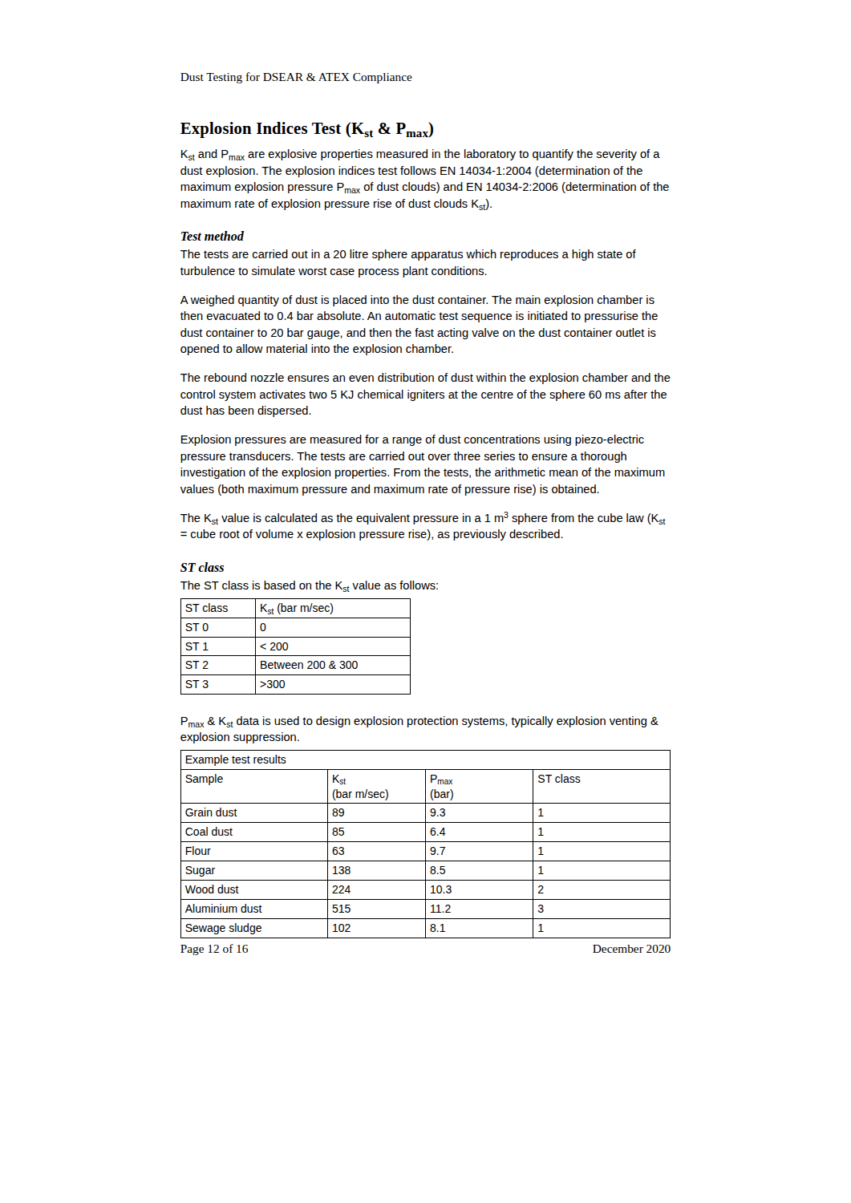Dust Testing for DSEAR & ATEX Compliance
Explosion Indices Test (Kst & Pmax)
Kst and Pmax are explosive properties measured in the laboratory to quantify the severity of a dust explosion. The explosion indices test follows EN 14034-1:2004 (determination of the maximum explosion pressure Pmax of dust clouds) and EN 14034-2:2006 (determination of the maximum rate of explosion pressure rise of dust clouds Kst).
Test method
The tests are carried out in a 20 litre sphere apparatus which reproduces a high state of turbulence to simulate worst case process plant conditions.
A weighed quantity of dust is placed into the dust container. The main explosion chamber is then evacuated to 0.4 bar absolute. An automatic test sequence is initiated to pressurise the dust container to 20 bar gauge, and then the fast acting valve on the dust container outlet is opened to allow material into the explosion chamber.
The rebound nozzle ensures an even distribution of dust within the explosion chamber and the control system activates two 5 KJ chemical igniters at the centre of the sphere 60 ms after the dust has been dispersed.
Explosion pressures are measured for a range of dust concentrations using piezo-electric pressure transducers. The tests are carried out over three series to ensure a thorough investigation of the explosion properties. From the tests, the arithmetic mean of the maximum values (both maximum pressure and maximum rate of pressure rise) is obtained.
The Kst value is calculated as the equivalent pressure in a 1 m3 sphere from the cube law (Kst = cube root of volume x explosion pressure rise), as previously described.
ST class
The ST class is based on the Kst value as follows:
| ST class | K st (bar m/sec) |
| ST 0 | 0 |
| ST 1 | < 200 |
| ST 2 | Between 200 & 300 |
| ST 3 | >300 |
Pmax & Kst data is used to design explosion protection systems, typically explosion venting & explosion suppression.
| Example test results |
| Sample | K st (bar m/sec) | P max (bar) | ST class |
| Grain dust | 89 | 9.3 | 1 |
| Coal dust | 85 | 6.4 | 1 |
| Flour | 63 | 9.7 | 1 |
| Sugar | 138 | 8.5 | 1 |
| Wood dust | 224 | 10.3 | 2 |
| Aluminium dust | 515 | 11.2 | 3 |
| Sewage sludge | 102 | 8.1 | 1 |
Page 12 of 16 December 2020